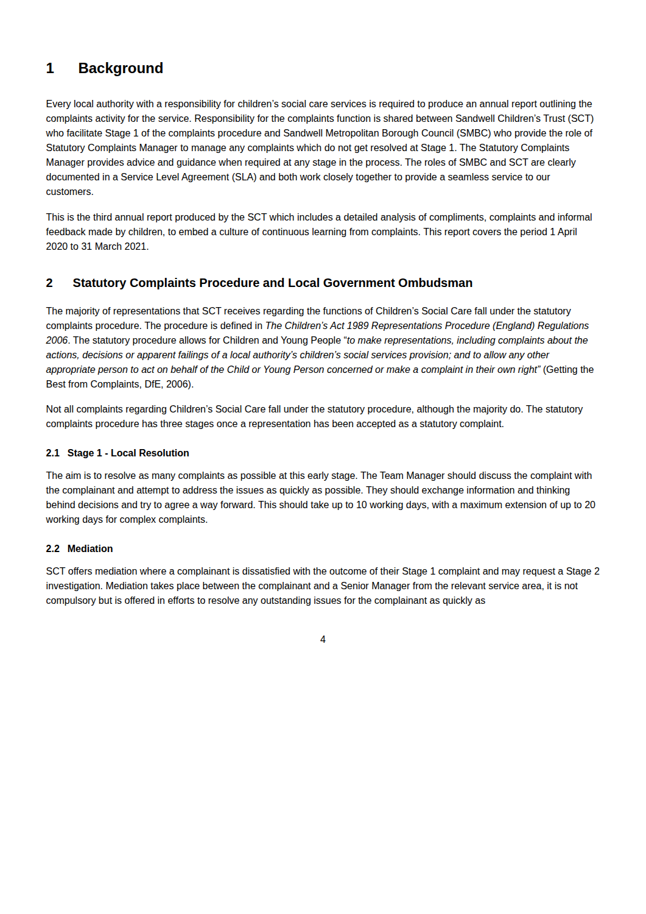1 Background
Every local authority with a responsibility for children’s social care services is required to produce an annual report outlining the complaints activity for the service. Responsibility for the complaints function is shared between Sandwell Children’s Trust (SCT) who facilitate Stage 1 of the complaints procedure and Sandwell Metropolitan Borough Council (SMBC) who provide the role of Statutory Complaints Manager to manage any complaints which do not get resolved at Stage 1. The Statutory Complaints Manager provides advice and guidance when required at any stage in the process. The roles of SMBC and SCT are clearly documented in a Service Level Agreement (SLA) and both work closely together to provide a seamless service to our customers.
This is the third annual report produced by the SCT which includes a detailed analysis of compliments, complaints and informal feedback made by children, to embed a culture of continuous learning from complaints. This report covers the period 1 April 2020 to 31 March 2021.
2 Statutory Complaints Procedure and Local Government Ombudsman
The majority of representations that SCT receives regarding the functions of Children’s Social Care fall under the statutory complaints procedure. The procedure is defined in The Children’s Act 1989 Representations Procedure (England) Regulations 2006. The statutory procedure allows for Children and Young People “to make representations, including complaints about the actions, decisions or apparent failings of a local authority’s children’s social services provision; and to allow any other appropriate person to act on behalf of the Child or Young Person concerned or make a complaint in their own right” (Getting the Best from Complaints, DfE, 2006).
Not all complaints regarding Children’s Social Care fall under the statutory procedure, although the majority do. The statutory complaints procedure has three stages once a representation has been accepted as a statutory complaint.
2.1 Stage 1 - Local Resolution
The aim is to resolve as many complaints as possible at this early stage. The Team Manager should discuss the complaint with the complainant and attempt to address the issues as quickly as possible. They should exchange information and thinking behind decisions and try to agree a way forward. This should take up to 10 working days, with a maximum extension of up to 20 working days for complex complaints.
2.2 Mediation
SCT offers mediation where a complainant is dissatisfied with the outcome of their Stage 1 complaint and may request a Stage 2 investigation. Mediation takes place between the complainant and a Senior Manager from the relevant service area, it is not compulsory but is offered in efforts to resolve any outstanding issues for the complainant as quickly as
4